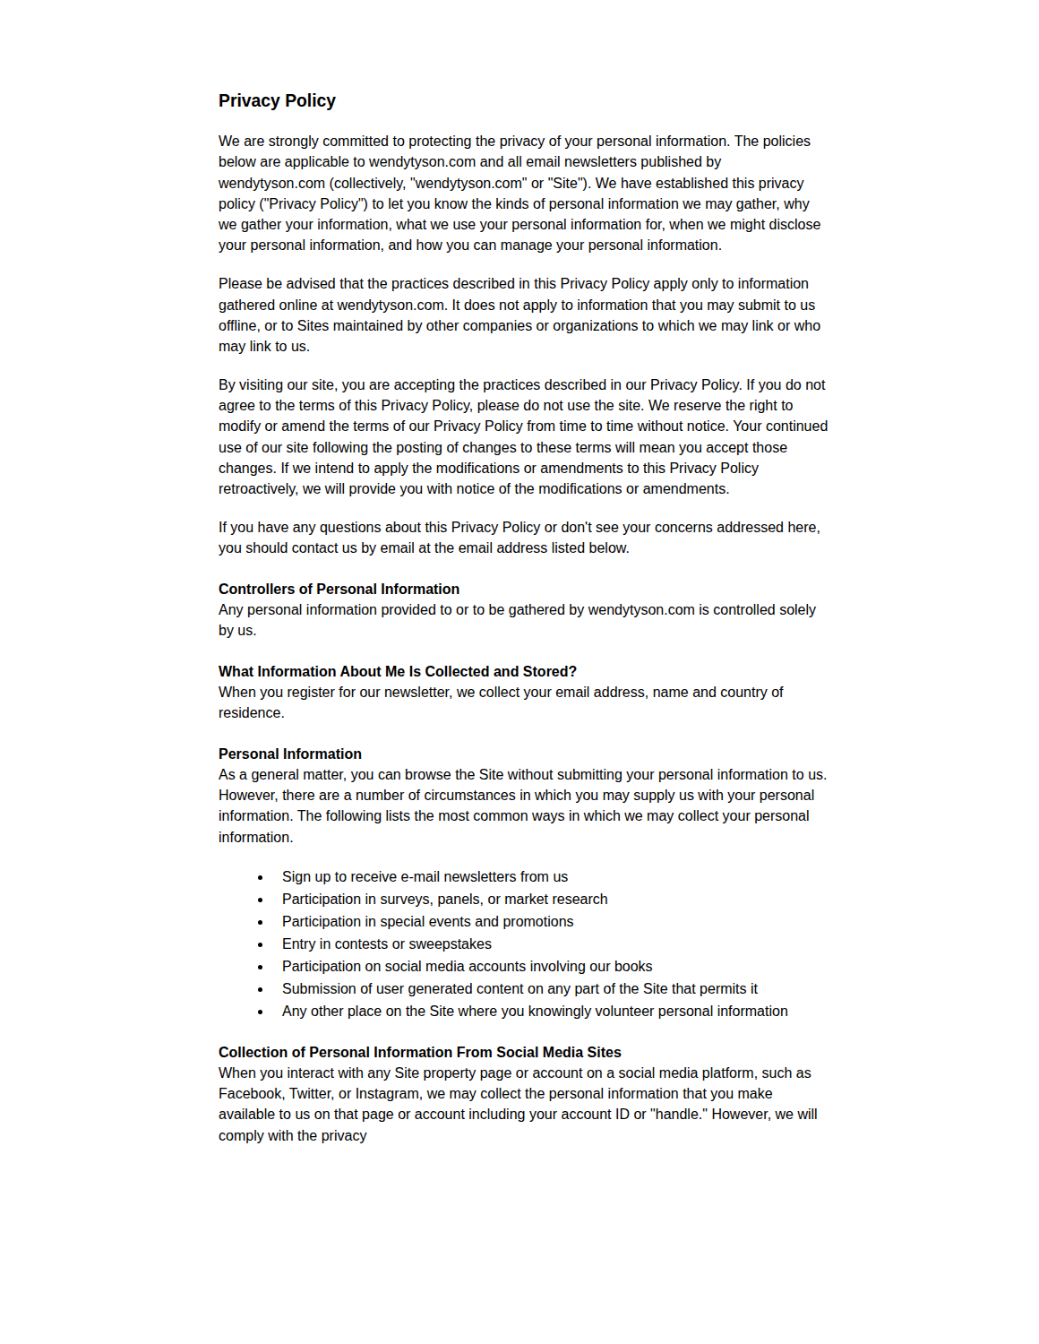Privacy Policy
We are strongly committed to protecting the privacy of your personal information. The policies below are applicable to wendytyson.com and all email newsletters published by wendytyson.com (collectively, "wendytyson.com" or "Site"). We have established this privacy policy ("Privacy Policy") to let you know the kinds of personal information we may gather, why we gather your information, what we use your personal information for, when we might disclose your personal information, and how you can manage your personal information.
Please be advised that the practices described in this Privacy Policy apply only to information gathered online at wendytyson.com. It does not apply to information that you may submit to us offline, or to Sites maintained by other companies or organizations to which we may link or who may link to us.
By visiting our site, you are accepting the practices described in our Privacy Policy. If you do not agree to the terms of this Privacy Policy, please do not use the site. We reserve the right to modify or amend the terms of our Privacy Policy from time to time without notice. Your continued use of our site following the posting of changes to these terms will mean you accept those changes. If we intend to apply the modifications or amendments to this Privacy Policy retroactively, we will provide you with notice of the modifications or amendments.
If you have any questions about this Privacy Policy or don't see your concerns addressed here, you should contact us by email at the email address listed below.
Controllers of Personal Information
Any personal information provided to or to be gathered by wendytyson.com is controlled solely by us.
What Information About Me Is Collected and Stored?
When you register for our newsletter, we collect your email address, name and country of residence.
Personal Information
As a general matter, you can browse the Site without submitting your personal information to us. However, there are a number of circumstances in which you may supply us with your personal information. The following lists the most common ways in which we may collect your personal information.
Sign up to receive e-mail newsletters from us
Participation in surveys, panels, or market research
Participation in special events and promotions
Entry in contests or sweepstakes
Participation on social media accounts involving our books
Submission of user generated content on any part of the Site that permits it
Any other place on the Site where you knowingly volunteer personal information
Collection of Personal Information From Social Media Sites
When you interact with any Site property page or account on a social media platform, such as Facebook, Twitter, or Instagram, we may collect the personal information that you make available to us on that page or account including your account ID or "handle." However, we will comply with the privacy